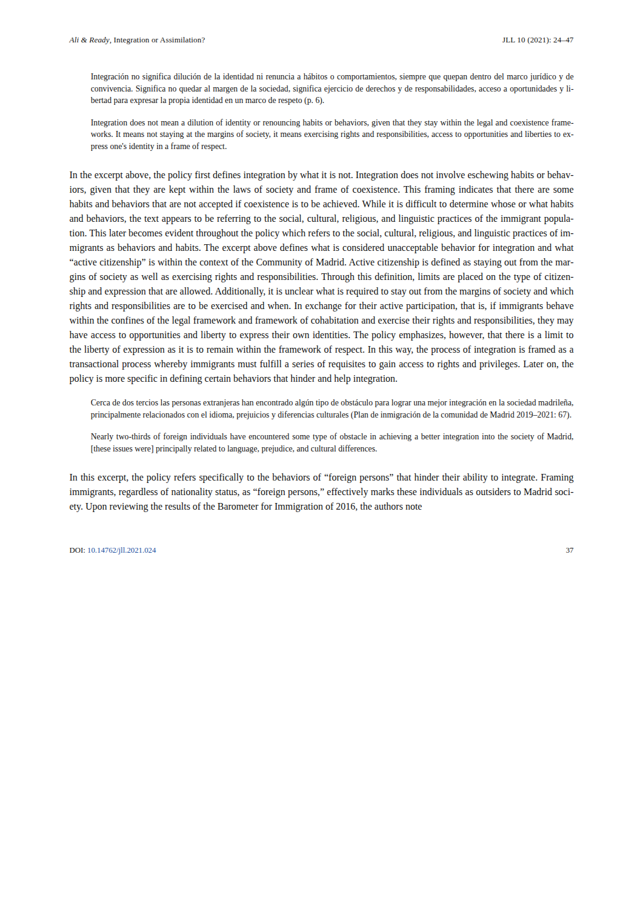Ali & Ready, Integration or Assimilation? JLL 10 (2021): 24–47
Integración no significa dilución de la identidad ni renuncia a hábitos o comportamientos, siempre que quepan dentro del marco jurídico y de convivencia. Significa no quedar al margen de la sociedad, significa ejercicio de derechos y de responsabilidades, acceso a oportunidades y libertad para expresar la propia identidad en un marco de respeto (p. 6).
Integration does not mean a dilution of identity or renouncing habits or behaviors, given that they stay within the legal and coexistence frameworks. It means not staying at the margins of society, it means exercising rights and responsibilities, access to opportunities and liberties to express one's identity in a frame of respect.
In the excerpt above, the policy first defines integration by what it is not. Integration does not involve eschewing habits or behaviors, given that they are kept within the laws of society and frame of coexistence. This framing indicates that there are some habits and behaviors that are not accepted if coexistence is to be achieved. While it is difficult to determine whose or what habits and behaviors, the text appears to be referring to the social, cultural, religious, and linguistic practices of the immigrant population. This later becomes evident throughout the policy which refers to the social, cultural, religious, and linguistic practices of immigrants as behaviors and habits. The excerpt above defines what is considered unacceptable behavior for integration and what “active citizenship” is within the context of the Community of Madrid. Active citizenship is defined as staying out from the margins of society as well as exercising rights and responsibilities. Through this definition, limits are placed on the type of citizenship and expression that are allowed. Additionally, it is unclear what is required to stay out from the margins of society and which rights and responsibilities are to be exercised and when. In exchange for their active participation, that is, if immigrants behave within the confines of the legal framework and framework of cohabitation and exercise their rights and responsibilities, they may have access to opportunities and liberty to express their own identities. The policy emphasizes, however, that there is a limit to the liberty of expression as it is to remain within the framework of respect. In this way, the process of integration is framed as a transactional process whereby immigrants must fulfill a series of requisites to gain access to rights and privileges. Later on, the policy is more specific in defining certain behaviors that hinder and help integration.
Cerca de dos tercios las personas extranjeras han encontrado algún tipo de obstáculo para lograr una mejor integración en la sociedad madrileña, principalmente relacionados con el idioma, prejuicios y diferencias culturales (Plan de inmigración de la comunidad de Madrid 2019–2021: 67).
Nearly two-thirds of foreign individuals have encountered some type of obstacle in achieving a better integration into the society of Madrid, [these issues were] principally related to language, prejudice, and cultural differences.
In this excerpt, the policy refers specifically to the behaviors of “foreign persons” that hinder their ability to integrate. Framing immigrants, regardless of nationality status, as “foreign persons,” effectively marks these individuals as outsiders to Madrid society. Upon reviewing the results of the Barometer for Immigration of 2016, the authors note
DOI: 10.14762/jll.2021.024 37